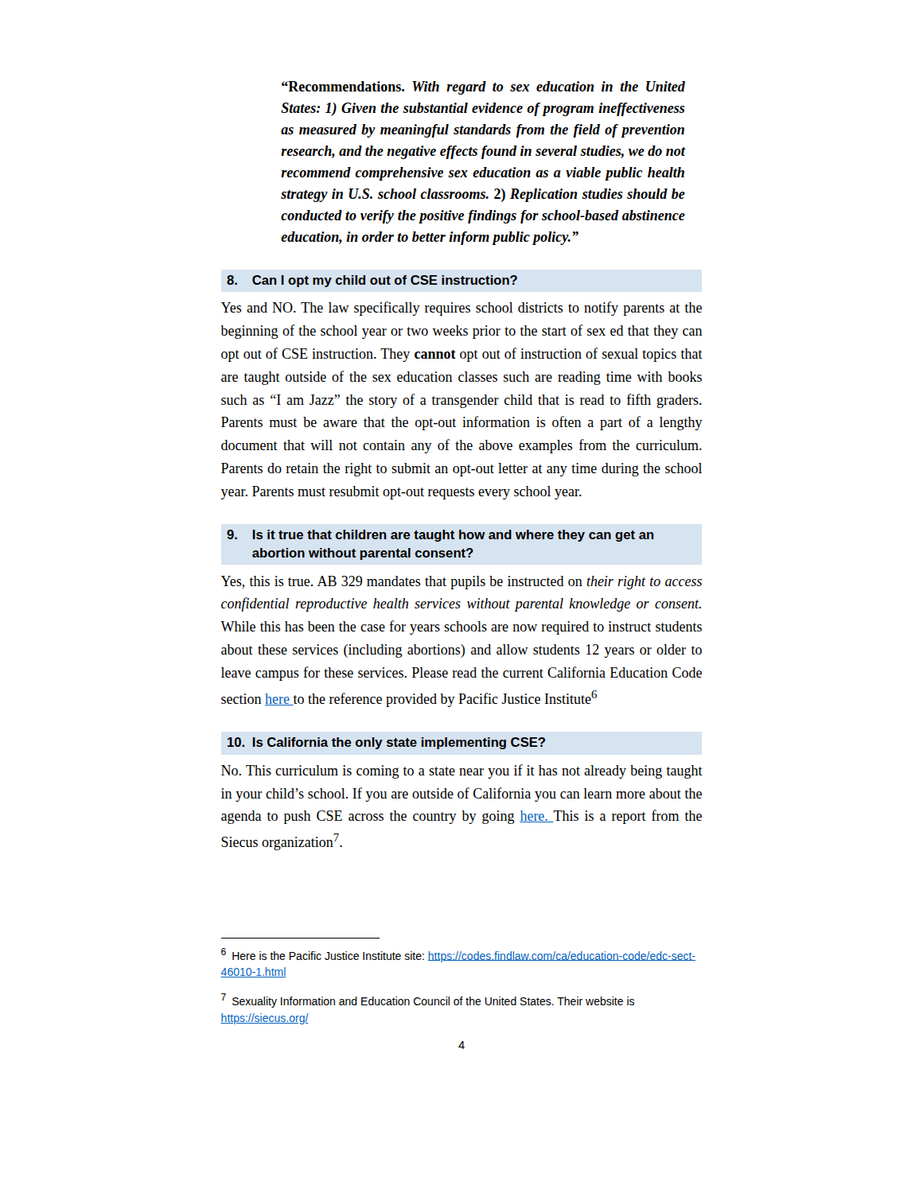“Recommendations. With regard to sex education in the United States: 1) Given the substantial evidence of program ineffectiveness as measured by meaningful standards from the field of prevention research, and the negative effects found in several studies, we do not recommend comprehensive sex education as a viable public health strategy in U.S. school classrooms. 2) Replication studies should be conducted to verify the positive findings for school-based abstinence education, in order to better inform public policy.”
8. Can I opt my child out of CSE instruction?
Yes and NO. The law specifically requires school districts to notify parents at the beginning of the school year or two weeks prior to the start of sex ed that they can opt out of CSE instruction. They cannot opt out of instruction of sexual topics that are taught outside of the sex education classes such are reading time with books such as “I am Jazz” the story of a transgender child that is read to fifth graders. Parents must be aware that the opt-out information is often a part of a lengthy document that will not contain any of the above examples from the curriculum. Parents do retain the right to submit an opt-out letter at any time during the school year. Parents must resubmit opt-out requests every school year.
9. Is it true that children are taught how and where they can get an abortion without parental consent?
Yes, this is true. AB 329 mandates that pupils be instructed on their right to access confidential reproductive health services without parental knowledge or consent. While this has been the case for years schools are now required to instruct students about these services (including abortions) and allow students 12 years or older to leave campus for these services. Please read the current California Education Code section here to the reference provided by Pacific Justice Institute6
10. Is California the only state implementing CSE?
No. This curriculum is coming to a state near you if it has not already being taught in your child’s school. If you are outside of California you can learn more about the agenda to push CSE across the country by going here. This is a report from the Siecus organization7.
6 Here is the Pacific Justice Institute site: https://codes.findlaw.com/ca/education-code/edc-sect-46010-1.html
7 Sexuality Information and Education Council of the United States. Their website is https://siecus.org/
4